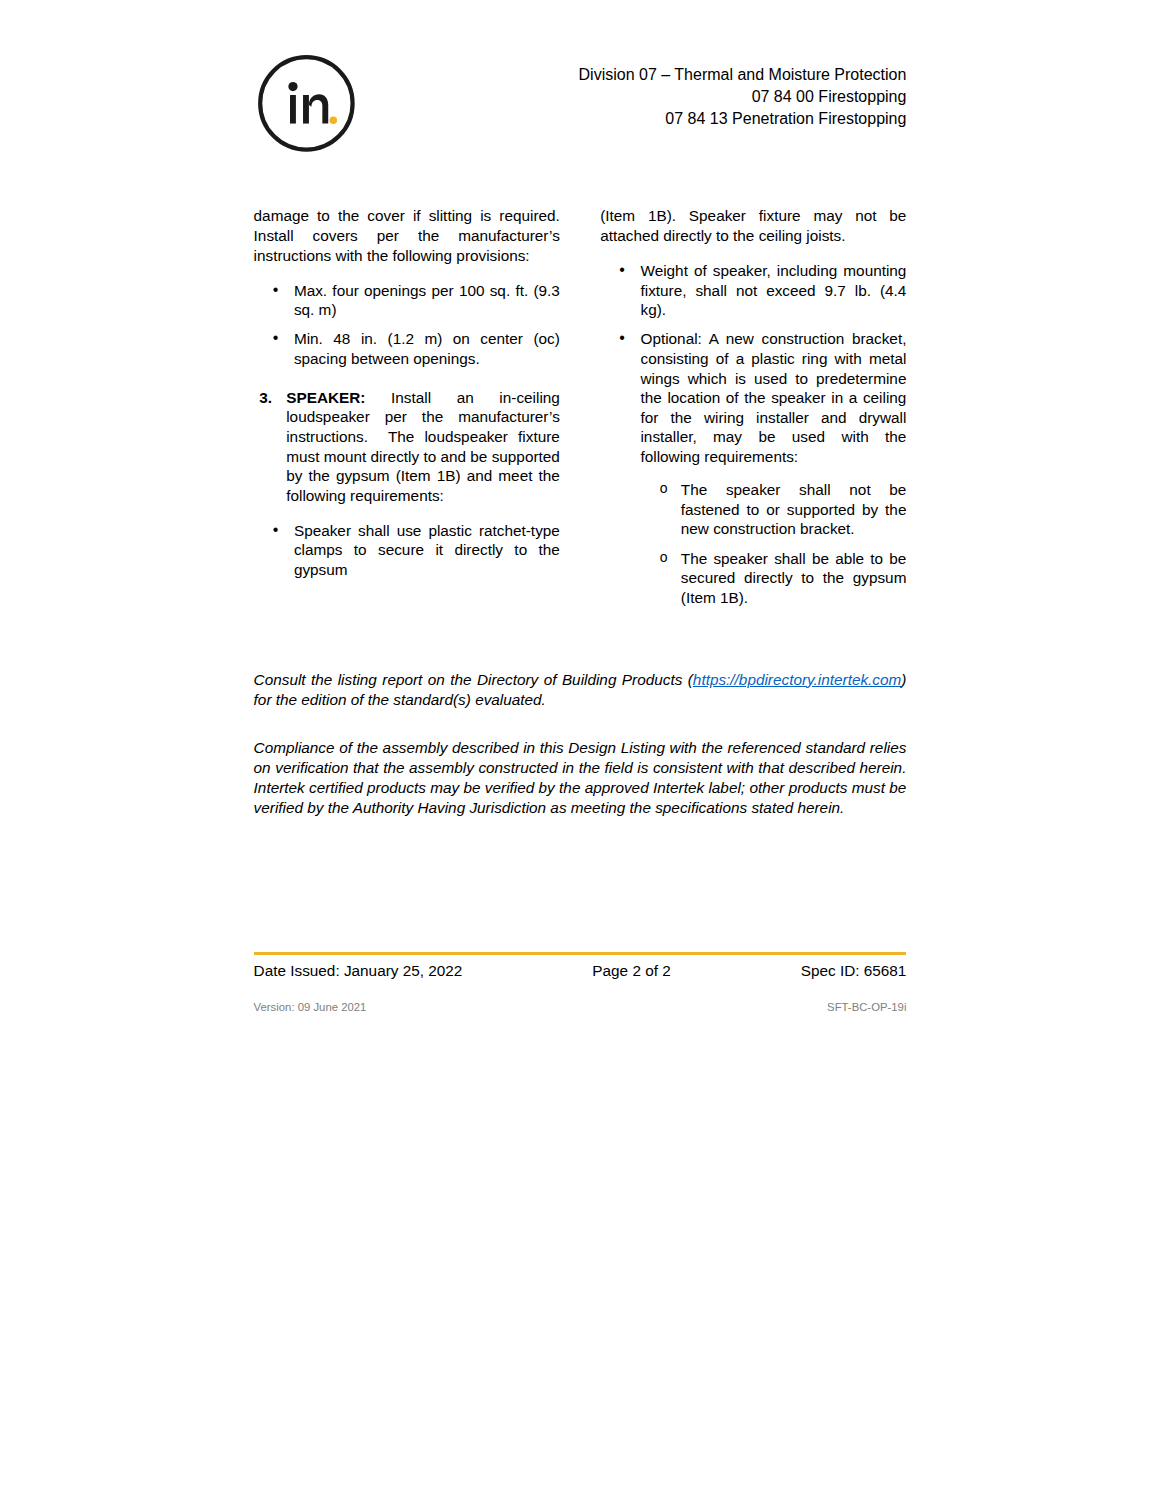Division 07 – Thermal and Moisture Protection
07 84 00 Firestopping
07 84 13 Penetration Firestopping
damage to the cover if slitting is required. Install covers per the manufacturer’s instructions with the following provisions:
Max. four openings per 100 sq. ft. (9.3 sq. m)
Min. 48 in. (1.2 m) on center (oc) spacing between openings.
3. SPEAKER: Install an in-ceiling loudspeaker per the manufacturer’s instructions. The loudspeaker fixture must mount directly to and be supported by the gypsum (Item 1B) and meet the following requirements:
Speaker shall use plastic ratchet-type clamps to secure it directly to the gypsum
(Item 1B). Speaker fixture may not be attached directly to the ceiling joists.
Weight of speaker, including mounting fixture, shall not exceed 9.7 lb. (4.4 kg).
Optional: A new construction bracket, consisting of a plastic ring with metal wings which is used to predetermine the location of the speaker in a ceiling for the wiring installer and drywall installer, may be used with the following requirements:
The speaker shall not be fastened to or supported by the new construction bracket.
The speaker shall be able to be secured directly to the gypsum (Item 1B).
Consult the listing report on the Directory of Building Products (https://bpdirectory.intertek.com) for the edition of the standard(s) evaluated.
Compliance of the assembly described in this Design Listing with the referenced standard relies on verification that the assembly constructed in the field is consistent with that described herein. Intertek certified products may be verified by the approved Intertek label; other products must be verified by the Authority Having Jurisdiction as meeting the specifications stated herein.
Date Issued: January 25, 2022 Page 2 of 2 Spec ID: 65681
Version: 09 June 2021 SFT-BC-OP-19i